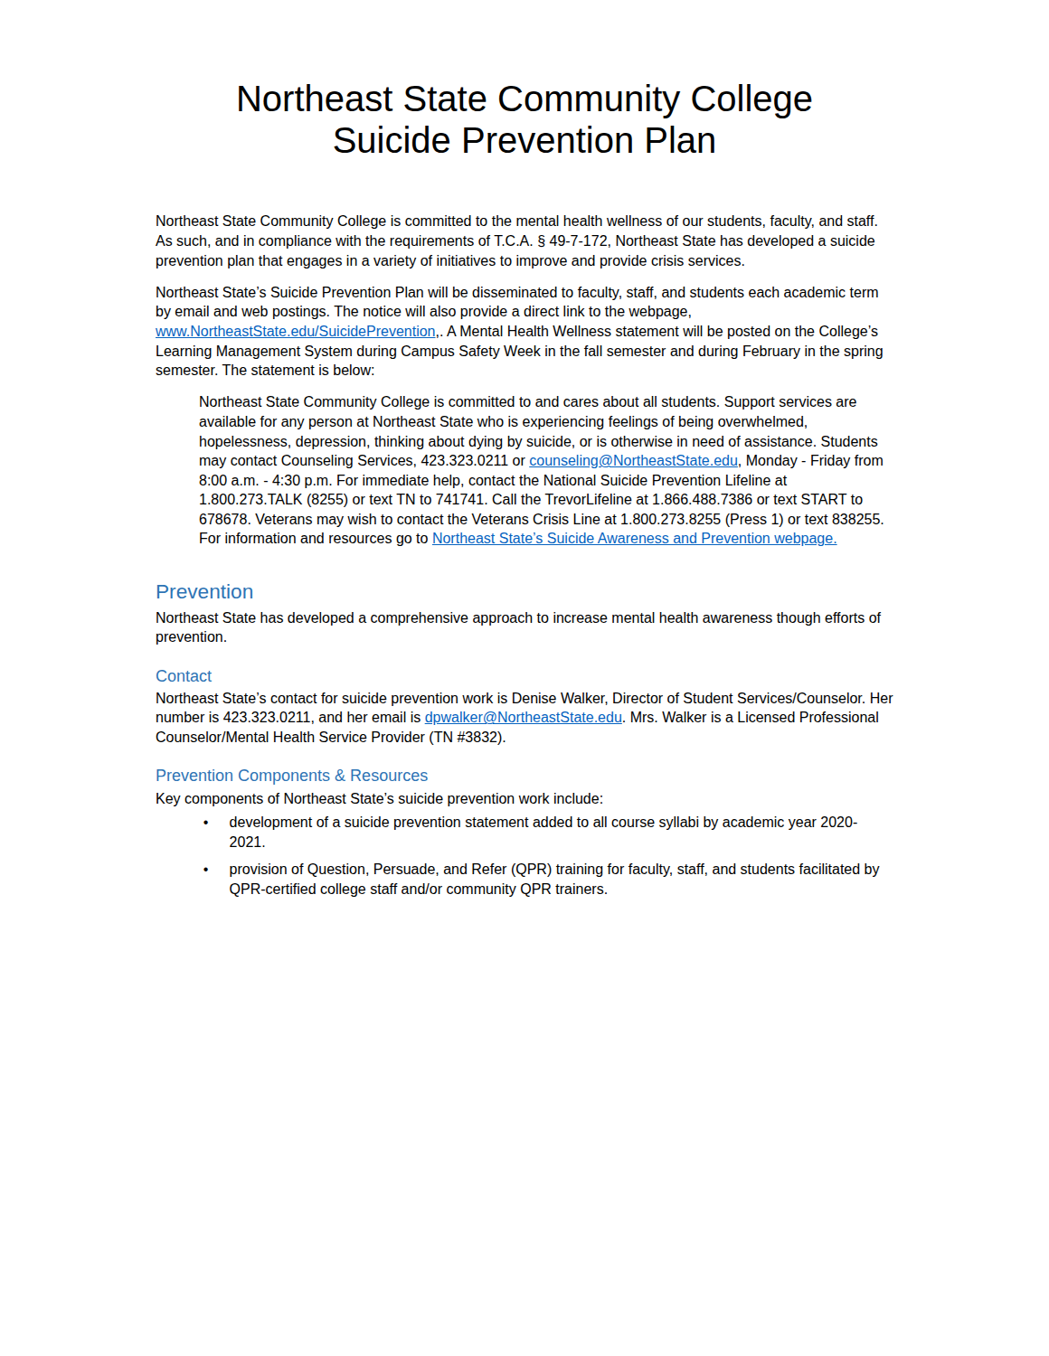Northeast State Community College
Suicide Prevention Plan
Northeast State Community College is committed to the mental health wellness of our students, faculty, and staff. As such, and in compliance with the requirements of T.C.A. § 49-7-172, Northeast State has developed a suicide prevention plan that engages in a variety of initiatives to improve and provide crisis services.
Northeast State’s Suicide Prevention Plan will be disseminated to faculty, staff, and students each academic term by email and web postings. The notice will also provide a direct link to the webpage, www.NortheastState.edu/SuicidePrevention,. A Mental Health Wellness statement will be posted on the College’s Learning Management System during Campus Safety Week in the fall semester and during February in the spring semester. The statement is below:
Northeast State Community College is committed to and cares about all students. Support services are available for any person at Northeast State who is experiencing feelings of being overwhelmed, hopelessness, depression, thinking about dying by suicide, or is otherwise in need of assistance. Students may contact Counseling Services, 423.323.0211 or counseling@NortheastState.edu, Monday - Friday from 8:00 a.m. - 4:30 p.m. For immediate help, contact the National Suicide Prevention Lifeline at 1.800.273.TALK (8255) or text TN to 741741. Call the TrevorLifeline at 1.866.488.7386 or text START to 678678. Veterans may wish to contact the Veterans Crisis Line at 1.800.273.8255 (Press 1) or text 838255. For information and resources go to Northeast State’s Suicide Awareness and Prevention webpage.
Prevention
Northeast State has developed a comprehensive approach to increase mental health awareness though efforts of prevention.
Contact
Northeast State’s contact for suicide prevention work is Denise Walker, Director of Student Services/Counselor. Her number is 423.323.0211, and her email is dpwalker@NortheastState.edu. Mrs. Walker is a Licensed Professional Counselor/Mental Health Service Provider (TN #3832).
Prevention Components & Resources
Key components of Northeast State’s suicide prevention work include:
development of a suicide prevention statement added to all course syllabi by academic year 2020-2021.
provision of Question, Persuade, and Refer (QPR) training for faculty, staff, and students facilitated by QPR-certified college staff and/or community QPR trainers.